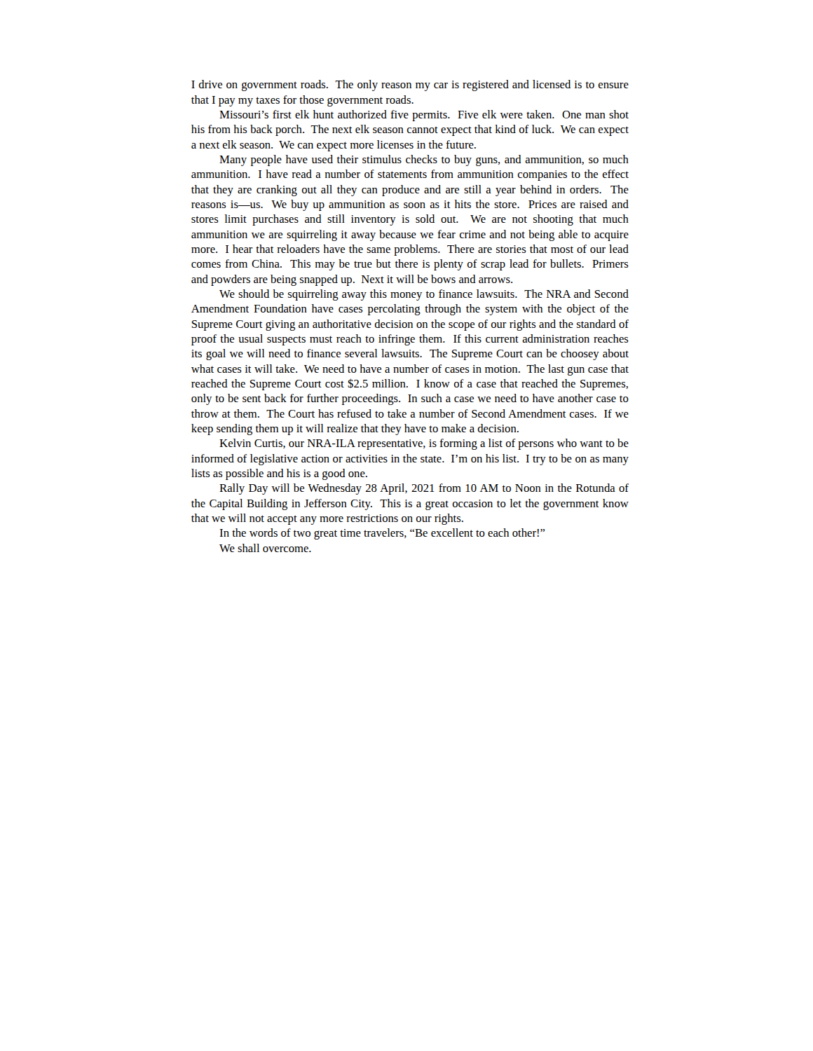I drive on government roads. The only reason my car is registered and licensed is to ensure that I pay my taxes for those government roads.
Missouri’s first elk hunt authorized five permits. Five elk were taken. One man shot his from his back porch. The next elk season cannot expect that kind of luck. We can expect a next elk season. We can expect more licenses in the future.
Many people have used their stimulus checks to buy guns, and ammunition, so much ammunition. I have read a number of statements from ammunition companies to the effect that they are cranking out all they can produce and are still a year behind in orders. The reasons is—us. We buy up ammunition as soon as it hits the store. Prices are raised and stores limit purchases and still inventory is sold out. We are not shooting that much ammunition we are squirreling it away because we fear crime and not being able to acquire more. I hear that reloaders have the same problems. There are stories that most of our lead comes from China. This may be true but there is plenty of scrap lead for bullets. Primers and powders are being snapped up. Next it will be bows and arrows.
We should be squirreling away this money to finance lawsuits. The NRA and Second Amendment Foundation have cases percolating through the system with the object of the Supreme Court giving an authoritative decision on the scope of our rights and the standard of proof the usual suspects must reach to infringe them. If this current administration reaches its goal we will need to finance several lawsuits. The Supreme Court can be choosey about what cases it will take. We need to have a number of cases in motion. The last gun case that reached the Supreme Court cost $2.5 million. I know of a case that reached the Supremes, only to be sent back for further proceedings. In such a case we need to have another case to throw at them. The Court has refused to take a number of Second Amendment cases. If we keep sending them up it will realize that they have to make a decision.
Kelvin Curtis, our NRA-ILA representative, is forming a list of persons who want to be informed of legislative action or activities in the state. I’m on his list. I try to be on as many lists as possible and his is a good one.
Rally Day will be Wednesday 28 April, 2021 from 10 AM to Noon in the Rotunda of the Capital Building in Jefferson City. This is a great occasion to let the government know that we will not accept any more restrictions on our rights.
In the words of two great time travelers, “Be excellent to each other!”
We shall overcome.